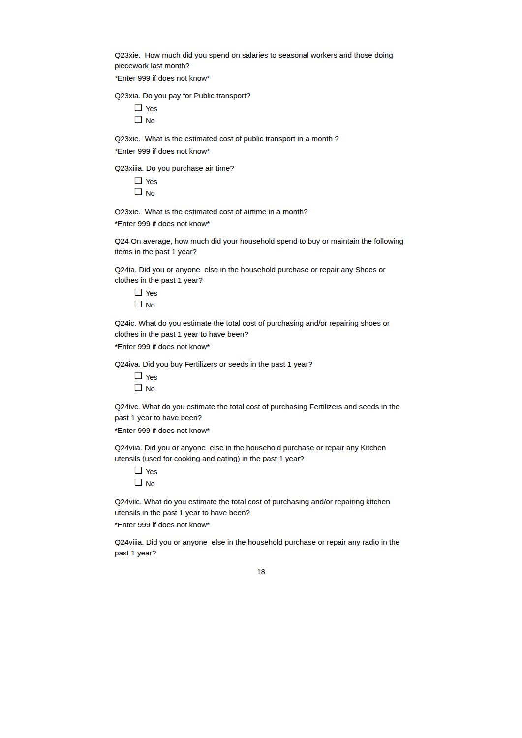Q23xie. How much did you spend on salaries to seasonal workers and those doing piecework last month?
*Enter 999 if does not know*
Q23xia. Do you pay for Public transport?
Yes
No
Q23xie. What is the estimated cost of public transport in a month ?
*Enter 999 if does not know*
Q23xiiia. Do you purchase air time?
Yes
No
Q23xie. What is the estimated cost of airtime in a month?
*Enter 999 if does not know*
Q24 On average, how much did your household spend to buy or maintain the following items in the past 1 year?
Q24ia. Did you or anyone else in the household purchase or repair any Shoes or clothes in the past 1 year?
Yes
No
Q24ic. What do you estimate the total cost of purchasing and/or repairing shoes or clothes in the past 1 year to have been?
*Enter 999 if does not know*
Q24iva. Did you buy Fertilizers or seeds in the past 1 year?
Yes
No
Q24ivc. What do you estimate the total cost of purchasing Fertilizers and seeds in the past 1 year to have been?
*Enter 999 if does not know*
Q24viia. Did you or anyone else in the household purchase or repair any Kitchen utensils (used for cooking and eating) in the past 1 year?
Yes
No
Q24viic. What do you estimate the total cost of purchasing and/or repairing kitchen utensils in the past 1 year to have been?
*Enter 999 if does not know*
Q24viiia. Did you or anyone else in the household purchase or repair any radio in the past 1 year?
18